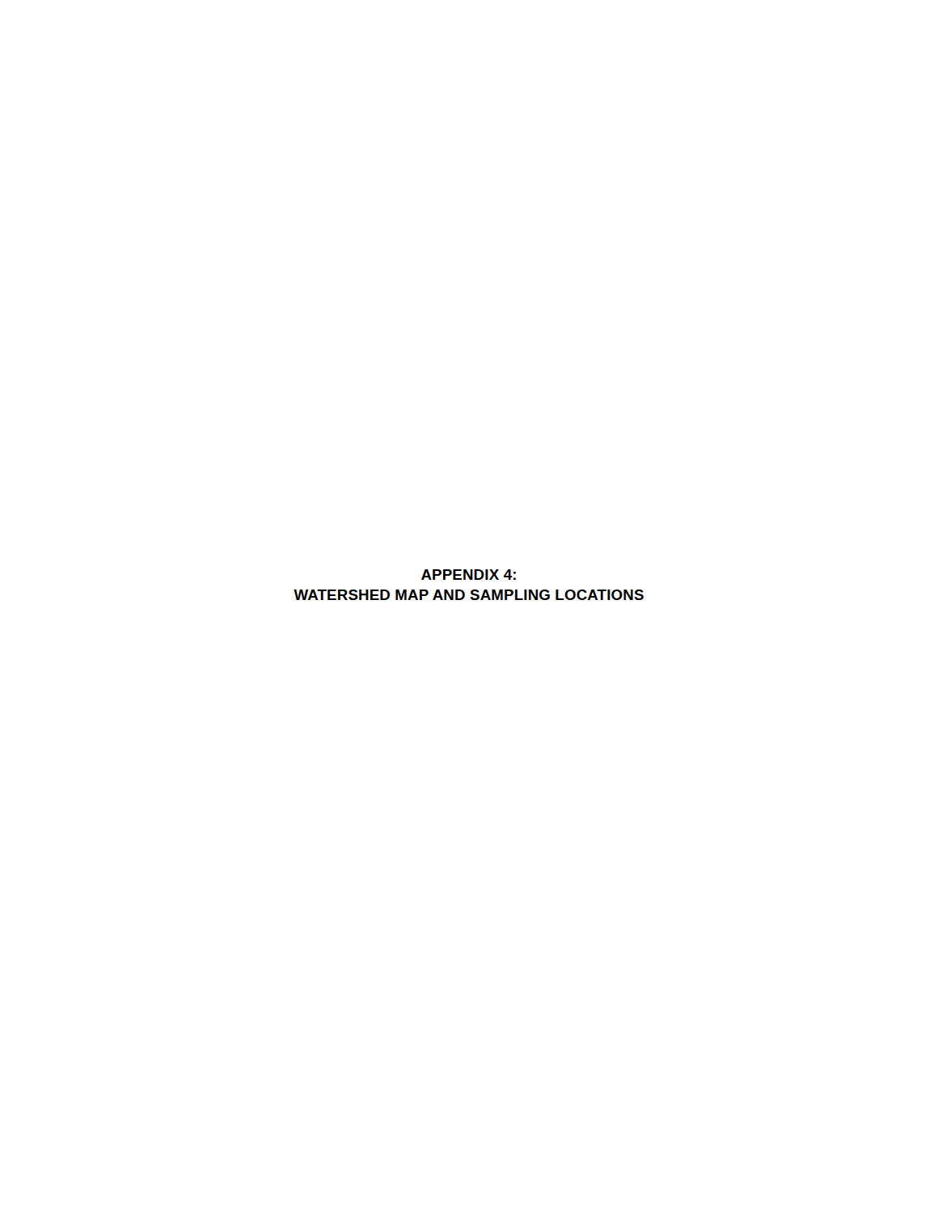APPENDIX 4: WATERSHED MAP AND SAMPLING LOCATIONS